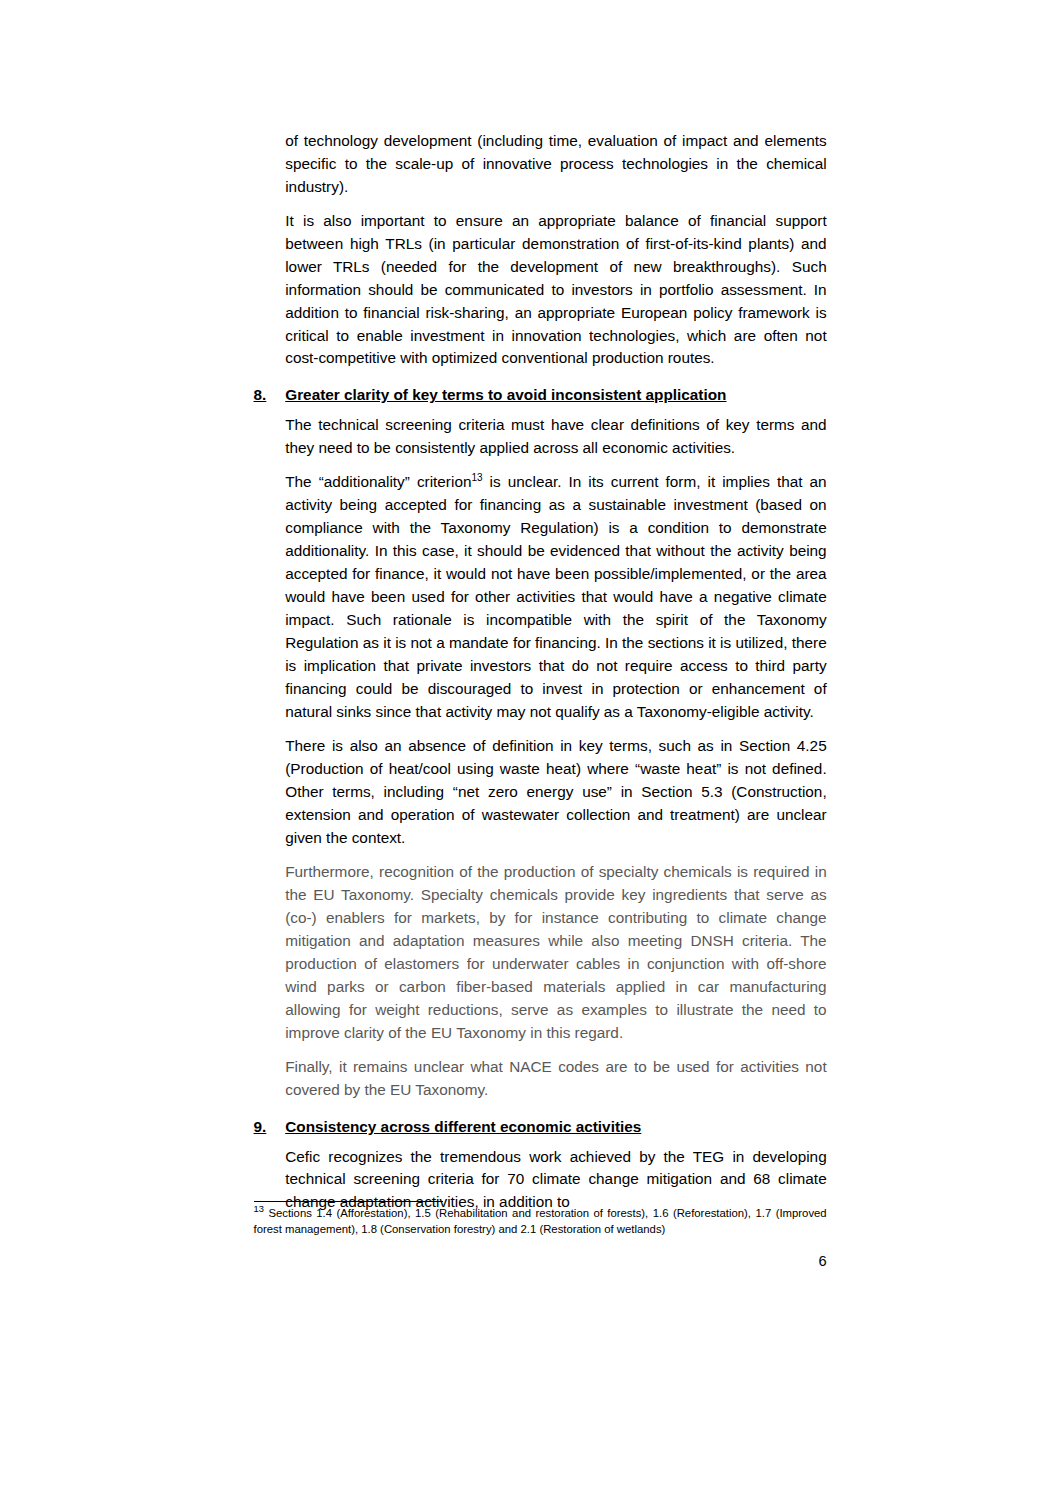of technology development (including time, evaluation of impact and elements specific to the scale-up of innovative process technologies in the chemical industry).
It is also important to ensure an appropriate balance of financial support between high TRLs (in particular demonstration of first-of-its-kind plants) and lower TRLs (needed for the development of new breakthroughs). Such information should be communicated to investors in portfolio assessment. In addition to financial risk-sharing, an appropriate European policy framework is critical to enable investment in innovation technologies, which are often not cost-competitive with optimized conventional production routes.
8. Greater clarity of key terms to avoid inconsistent application
The technical screening criteria must have clear definitions of key terms and they need to be consistently applied across all economic activities.
The “additionality” criterion13 is unclear. In its current form, it implies that an activity being accepted for financing as a sustainable investment (based on compliance with the Taxonomy Regulation) is a condition to demonstrate additionality. In this case, it should be evidenced that without the activity being accepted for finance, it would not have been possible/implemented, or the area would have been used for other activities that would have a negative climate impact. Such rationale is incompatible with the spirit of the Taxonomy Regulation as it is not a mandate for financing. In the sections it is utilized, there is implication that private investors that do not require access to third party financing could be discouraged to invest in protection or enhancement of natural sinks since that activity may not qualify as a Taxonomy-eligible activity.
There is also an absence of definition in key terms, such as in Section 4.25 (Production of heat/cool using waste heat) where “waste heat” is not defined. Other terms, including “net zero energy use” in Section 5.3 (Construction, extension and operation of wastewater collection and treatment) are unclear given the context.
Furthermore, recognition of the production of specialty chemicals is required in the EU Taxonomy. Specialty chemicals provide key ingredients that serve as (co-) enablers for markets, by for instance contributing to climate change mitigation and adaptation measures while also meeting DNSH criteria. The production of elastomers for underwater cables in conjunction with off-shore wind parks or carbon fiber-based materials applied in car manufacturing allowing for weight reductions, serve as examples to illustrate the need to improve clarity of the EU Taxonomy in this regard.
Finally, it remains unclear what NACE codes are to be used for activities not covered by the EU Taxonomy.
9. Consistency across different economic activities
Cefic recognizes the tremendous work achieved by the TEG in developing technical screening criteria for 70 climate change mitigation and 68 climate change adaptation activities, in addition to
13 Sections 1.4 (Afforestation), 1.5 (Rehabilitation and restoration of forests), 1.6 (Reforestation), 1.7 (Improved forest management), 1.8 (Conservation forestry) and 2.1 (Restoration of wetlands)
6